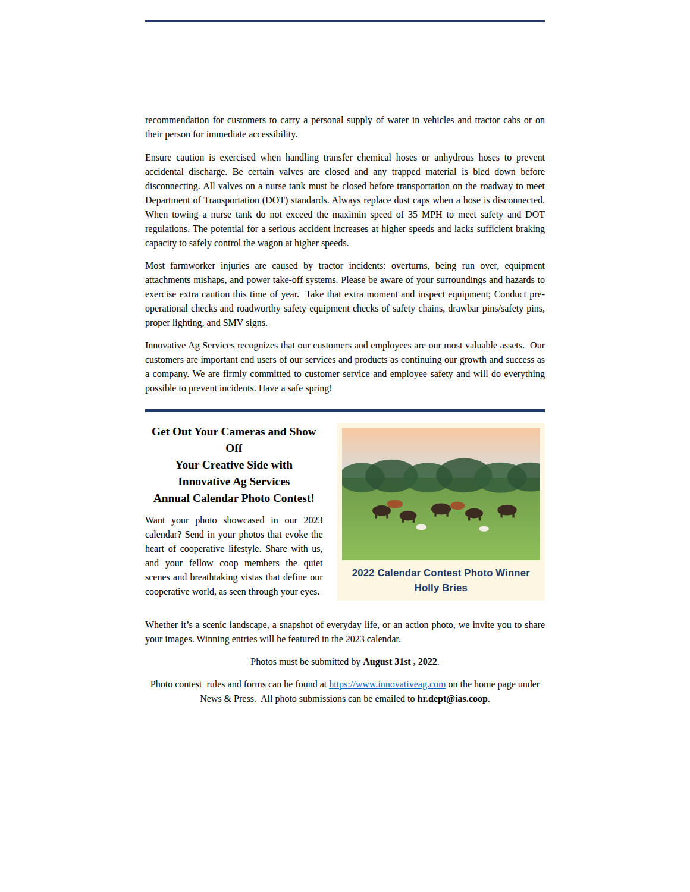recommendation for customers to carry a personal supply of water in vehicles and tractor cabs or on their person for immediate accessibility.
Ensure caution is exercised when handling transfer chemical hoses or anhydrous hoses to prevent accidental discharge. Be certain valves are closed and any trapped material is bled down before disconnecting. All valves on a nurse tank must be closed before transportation on the roadway to meet Department of Transportation (DOT) standards. Always replace dust caps when a hose is disconnected. When towing a nurse tank do not exceed the maximin speed of 35 MPH to meet safety and DOT regulations. The potential for a serious accident increases at higher speeds and lacks sufficient braking capacity to safely control the wagon at higher speeds.
Most farmworker injuries are caused by tractor incidents: overturns, being run over, equipment attachments mishaps, and power take-off systems. Please be aware of your surroundings and hazards to exercise extra caution this time of year. Take that extra moment and inspect equipment; Conduct pre-operational checks and roadworthy safety equipment checks of safety chains, drawbar pins/safety pins, proper lighting, and SMV signs.
Innovative Ag Services recognizes that our customers and employees are our most valuable assets. Our customers are important end users of our services and products as continuing our growth and success as a company. We are firmly committed to customer service and employee safety and will do everything possible to prevent incidents. Have a safe spring!
Get Out Your Cameras and Show Off Your Creative Side with Innovative Ag Services Annual Calendar Photo Contest!
Want your photo showcased in our 2023 calendar? Send in your photos that evoke the heart of cooperative lifestyle. Share with us, and your fellow coop members the quiet scenes and breathtaking vistas that define our cooperative world, as seen through your eyes.
2022 Calendar Contest Photo Winner Holly Bries
Whether it’s a scenic landscape, a snapshot of everyday life, or an action photo, we invite you to share your images. Winning entries will be featured in the 2023 calendar.
Photos must be submitted by August 31st , 2022.
Photo contest rules and forms can be found at https://www.innovativeag.com on the home page under News & Press. All photo submissions can be emailed to hr.dept@ias.coop.